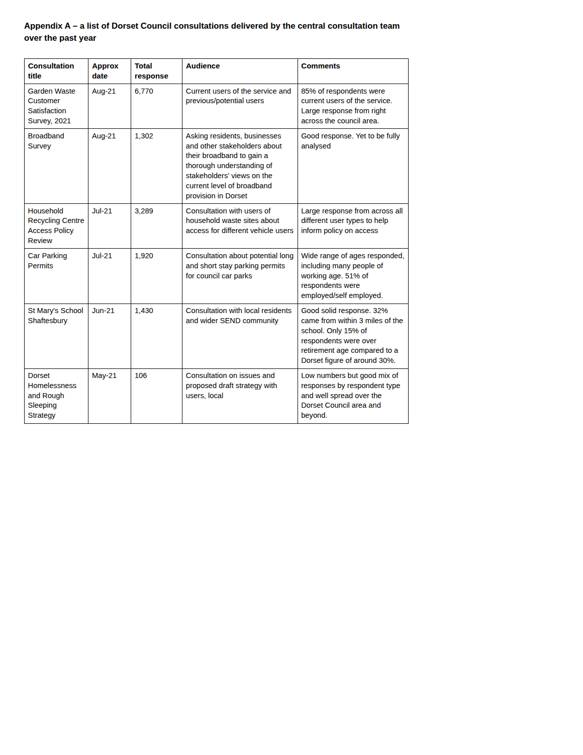Appendix A – a list of Dorset Council consultations delivered by the central consultation team over the past year
| Consultation title | Approx date | Total response | Audience | Comments |
| --- | --- | --- | --- | --- |
| Garden Waste Customer Satisfaction Survey, 2021 | Aug-21 | 6,770 | Current users of the service and previous/potential users | 85% of respondents were current users of the service. Large response from right across the council area. |
| Broadband Survey | Aug-21 | 1,302 | Asking residents, businesses and other stakeholders about their broadband to gain a thorough understanding of stakeholders' views on the current level of broadband provision in Dorset | Good response. Yet to be fully analysed |
| Household Recycling Centre Access Policy Review | Jul-21 | 3,289 | Consultation with users of household waste sites about access for different vehicle users | Large response from across all different user types to help inform policy on access |
| Car Parking Permits | Jul-21 | 1,920 | Consultation about potential long and short stay parking permits for council car parks | Wide range of ages responded, including many people of working age. 51% of respondents were employed/self employed. |
| St Mary's School Shaftesbury | Jun-21 | 1,430 | Consultation with local residents and wider SEND community | Good solid response. 32% came from within 3 miles of the school. Only 15% of respondents were over retirement age compared to a Dorset figure of around 30%. |
| Dorset Homelessness and Rough Sleeping Strategy | May-21 | 106 | Consultation on issues and proposed draft strategy with users, local | Low numbers but good mix of responses by respondent type and well spread over the Dorset Council area and beyond. |